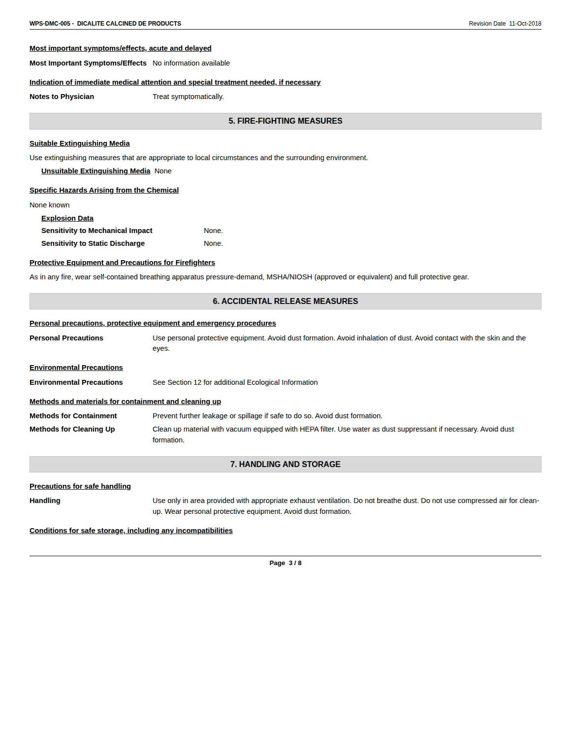WPS-DMC-005 - DICALITE CALCINED DE PRODUCTS
Revision Date 11-Oct-2018
Most important symptoms/effects, acute and delayed
Most Important Symptoms/Effects
No information available
Indication of immediate medical attention and special treatment needed, if necessary
Notes to Physician
Treat symptomatically.
5. FIRE-FIGHTING MEASURES
Suitable Extinguishing Media
Use extinguishing measures that are appropriate to local circumstances and the surrounding environment.
Unsuitable Extinguishing Media None
Specific Hazards Arising from the Chemical
None known
Explosion Data
Sensitivity to Mechanical Impact
None.
Sensitivity to Static Discharge
None.
Protective Equipment and Precautions for Firefighters
As in any fire, wear self-contained breathing apparatus pressure-demand, MSHA/NIOSH (approved or equivalent) and full protective gear.
6. ACCIDENTAL RELEASE MEASURES
Personal precautions, protective equipment and emergency procedures
Personal Precautions
Use personal protective equipment. Avoid dust formation. Avoid inhalation of dust. Avoid contact with the skin and the eyes.
Environmental Precautions
Environmental Precautions
See Section 12 for additional Ecological Information
Methods and materials for containment and cleaning up
Methods for Containment
Prevent further leakage or spillage if safe to do so. Avoid dust formation.
Methods for Cleaning Up
Clean up material with vacuum equipped with HEPA filter. Use water as dust suppressant if necessary. Avoid dust formation.
7. HANDLING AND STORAGE
Precautions for safe handling
Handling
Use only in area provided with appropriate exhaust ventilation. Do not breathe dust. Do not use compressed air for clean-up. Wear personal protective equipment. Avoid dust formation.
Conditions for safe storage, including any incompatibilities
Page 3 / 8